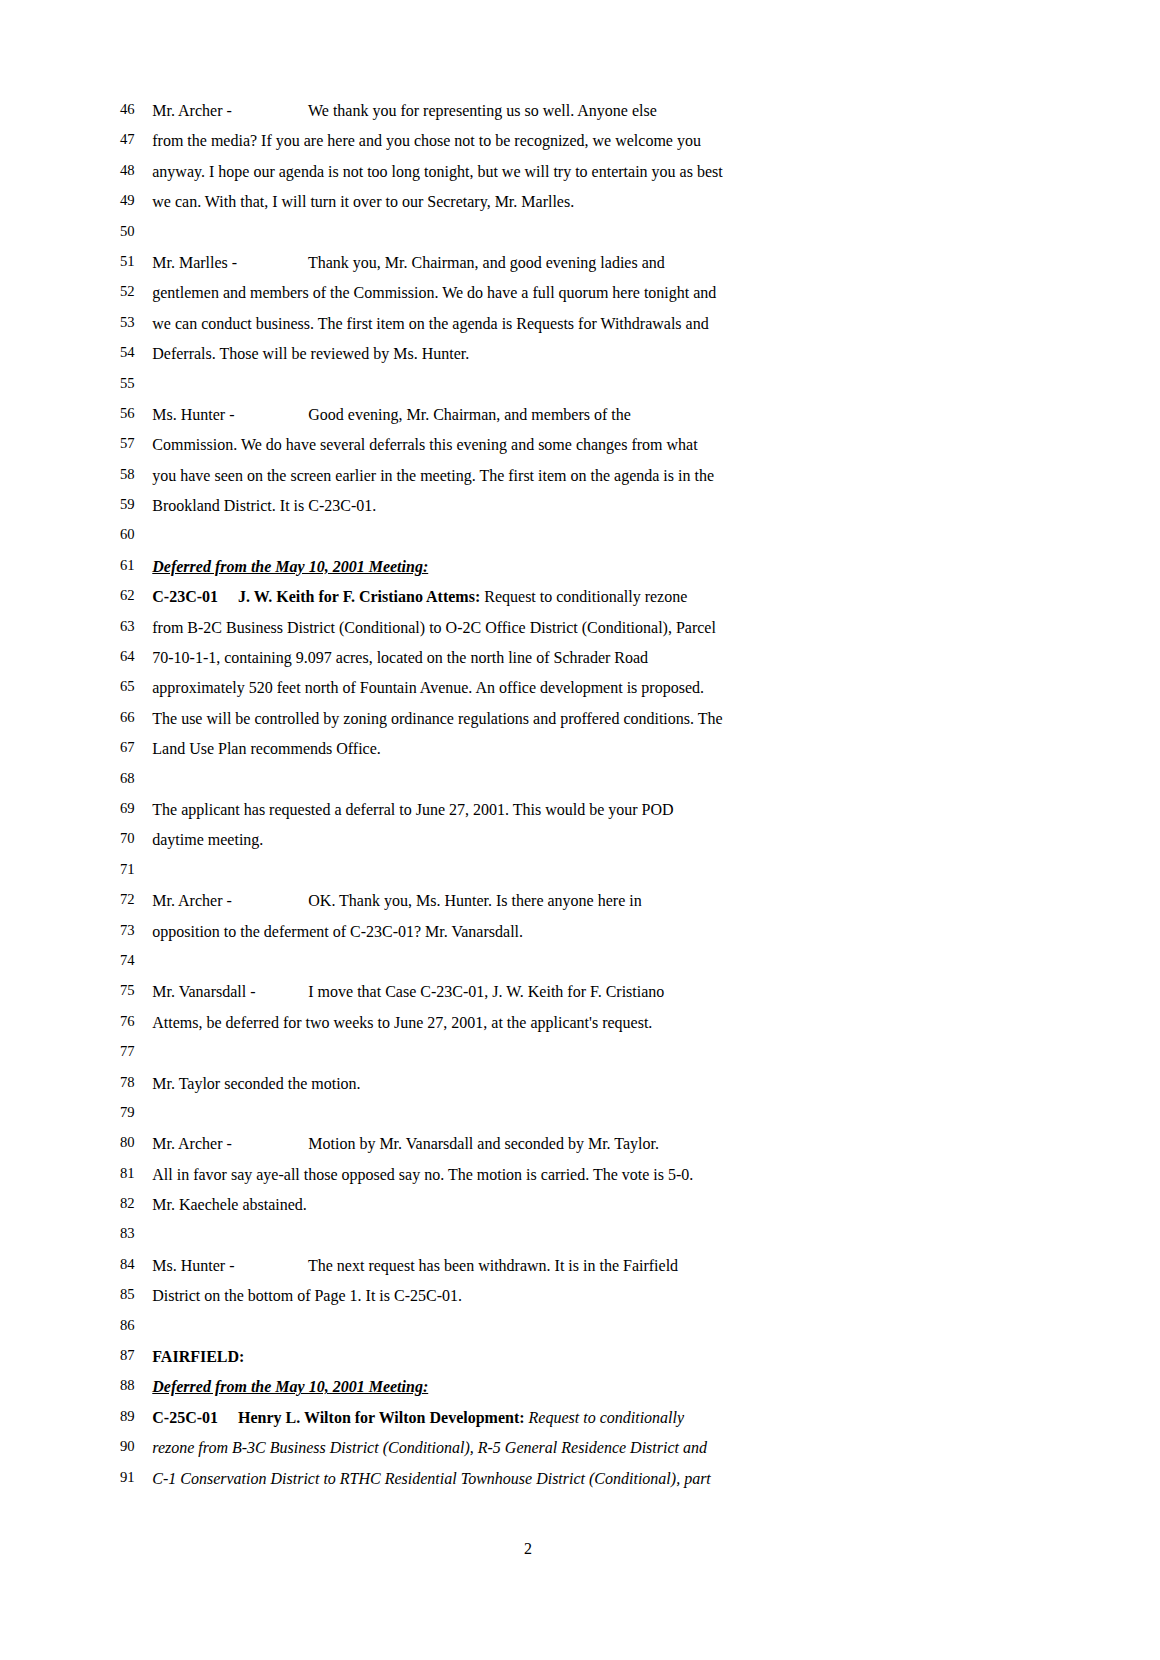46 Mr. Archer - We thank you for representing us so well. Anyone else
47 from the media? If you are here and you chose not to be recognized, we welcome you
48 anyway. I hope our agenda is not too long tonight, but we will try to entertain you as best
49 we can. With that, I will turn it over to our Secretary, Mr. Marlles.
50
51 Mr. Marlles - Thank you, Mr. Chairman, and good evening ladies and
52 gentlemen and members of the Commission. We do have a full quorum here tonight and
53 we can conduct business. The first item on the agenda is Requests for Withdrawals and
54 Deferrals. Those will be reviewed by Ms. Hunter.
55
56 Ms. Hunter - Good evening, Mr. Chairman, and members of the
57 Commission. We do have several deferrals this evening and some changes from what
58 you have seen on the screen earlier in the meeting. The first item on the agenda is in the
59 Brookland District. It is C-23C-01.
60
61 Deferred from the May 10, 2001 Meeting:
62 C-23C-01 J. W. Keith for F. Cristiano Attems: Request to conditionally rezone
63 from B-2C Business District (Conditional) to O-2C Office District (Conditional), Parcel
6470-10-1-1, containing 9.097 acres, located on the north line of Schrader Road
65 approximately 520 feet north of Fountain Avenue. An office development is proposed.
66 The use will be controlled by zoning ordinance regulations and proffered conditions. The
67 Land Use Plan recommends Office.
68
69 The applicant has requested a deferral to June 27, 2001. This would be your POD
70 daytime meeting.
71
72 Mr. Archer - OK. Thank you, Ms. Hunter. Is there anyone here in
73 opposition to the deferment of C-23C-01? Mr. Vanarsdall.
74
75 Mr. Vanarsdall - I move that Case C-23C-01, J. W. Keith for F. Cristiano
76 Attems, be deferred for two weeks to June 27, 2001, at the applicant's request.
77
78 Mr. Taylor seconded the motion.
79
80 Mr. Archer - Motion by Mr. Vanarsdall and seconded by Mr. Taylor.
81 All in favor say aye-all those opposed say no. The motion is carried. The vote is 5-0.
82 Mr. Kaechele abstained.
83
84 Ms. Hunter - The next request has been withdrawn. It is in the Fairfield
85 District on the bottom of Page 1. It is C-25C-01.
86
87 FAIRFIELD:
88 Deferred from the May 10, 2001 Meeting:
89 C-25C-01 Henry L. Wilton for Wilton Development: Request to conditionally
90 rezone from B-3C Business District (Conditional), R-5 General Residence District and
91 C-1 Conservation District to RTHC Residential Townhouse District (Conditional), part
2